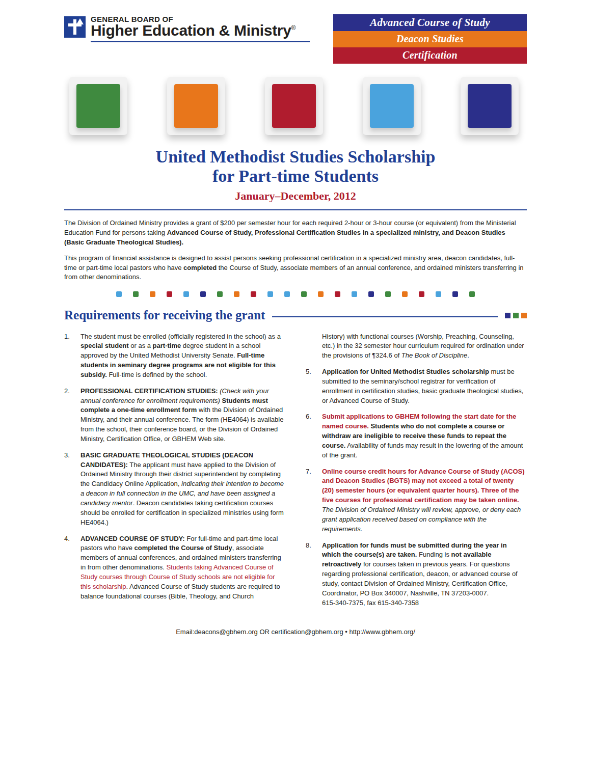General Board of
Higher Education & Ministry®
Advanced Course of Study
Deacon Studies
Certification
United Methodist Studies Scholarship
for Part-time Students
January–December, 2012
The Division of Ordained Ministry provides a grant of $200 per semester hour for each required 2-hour or 3-hour course (or equivalent) from the Ministerial Education Fund for persons taking Advanced Course of Study, Professional Certification Studies in a specialized ministry, and Deacon Studies (Basic Graduate Theological Studies).
This program of financial assistance is designed to assist persons seeking professional certification in a specialized ministry area, deacon candidates, full-time or part-time local pastors who have completed the Course of Study, associate members of an annual conference, and ordained ministers transferring in from other denominations.
Requirements for receiving the grant
1. The student must be enrolled (officially registered in the school) as a special student or as a part-time degree student in a school approved by the United Methodist University Senate. Full-time students in seminary degree programs are not eligible for this subsidy. Full-time is defined by the school.
2. PROFESSIONAL CERTIFICATION STUDIES: (Check with your annual conference for enrollment requirements) Students must complete a one-time enrollment form with the Division of Ordained Ministry, and their annual conference. The form (HE4064) is available from the school, their conference board, or the Division of Ordained Ministry, Certification Office, or GBHEM Web site.
3. BASIC GRADUATE THEOLOGICAL STUDIES (DEACON CANDIDATES): The applicant must have applied to the Division of Ordained Ministry through their district superintendent by completing the Candidacy Online Application, indicating their intention to become a deacon in full connection in the UMC, and have been assigned a candidacy mentor. Deacon candidates taking certification courses should be enrolled for certification in specialized ministries using form HE4064.)
4. ADVANCED COURSE OF STUDY: For full-time and part-time local pastors who have completed the Course of Study, associate members of annual conferences, and ordained ministers transferring in from other denominations. Students taking Advanced Course of Study courses through Course of Study schools are not eligible for this scholarship. Advanced Course of Study students are required to balance foundational courses (Bible, Theology, and Church
History) with functional courses (Worship, Preaching, Counseling, etc.) in the 32 semester hour curriculum required for ordination under the provisions of ¶324.6 of The Book of Discipline.
5. Application for United Methodist Studies scholarship must be submitted to the seminary/school registrar for verification of enrollment in certification studies, basic graduate theological studies, or Advanced Course of Study.
6. Submit applications to GBHEM following the start date for the named course. Students who do not complete a course or withdraw are ineligible to receive these funds to repeat the course. Availability of funds may result in the lowering of the amount of the grant.
7. Online course credit hours for Advance Course of Study (ACOS) and Deacon Studies (BGTS) may not exceed a total of twenty (20) semester hours (or equivalent quarter hours). Three of the five courses for professional certification may be taken online. The Division of Ordained Ministry will review, approve, or deny each grant application received based on compliance with the requirements.
8. Application for funds must be submitted during the year in which the course(s) are taken. Funding is not available retroactively for courses taken in previous years. For questions regarding professional certification, deacon, or advanced course of study, contact Division of Ordained Ministry, Certification Office, Coordinator, PO Box 340007, Nashville, TN 37203-0007.
615-340-7375, fax 615-340-7358
Email:deacons@gbhem.org OR certification@gbhem.org • http://www.gbhem.org/